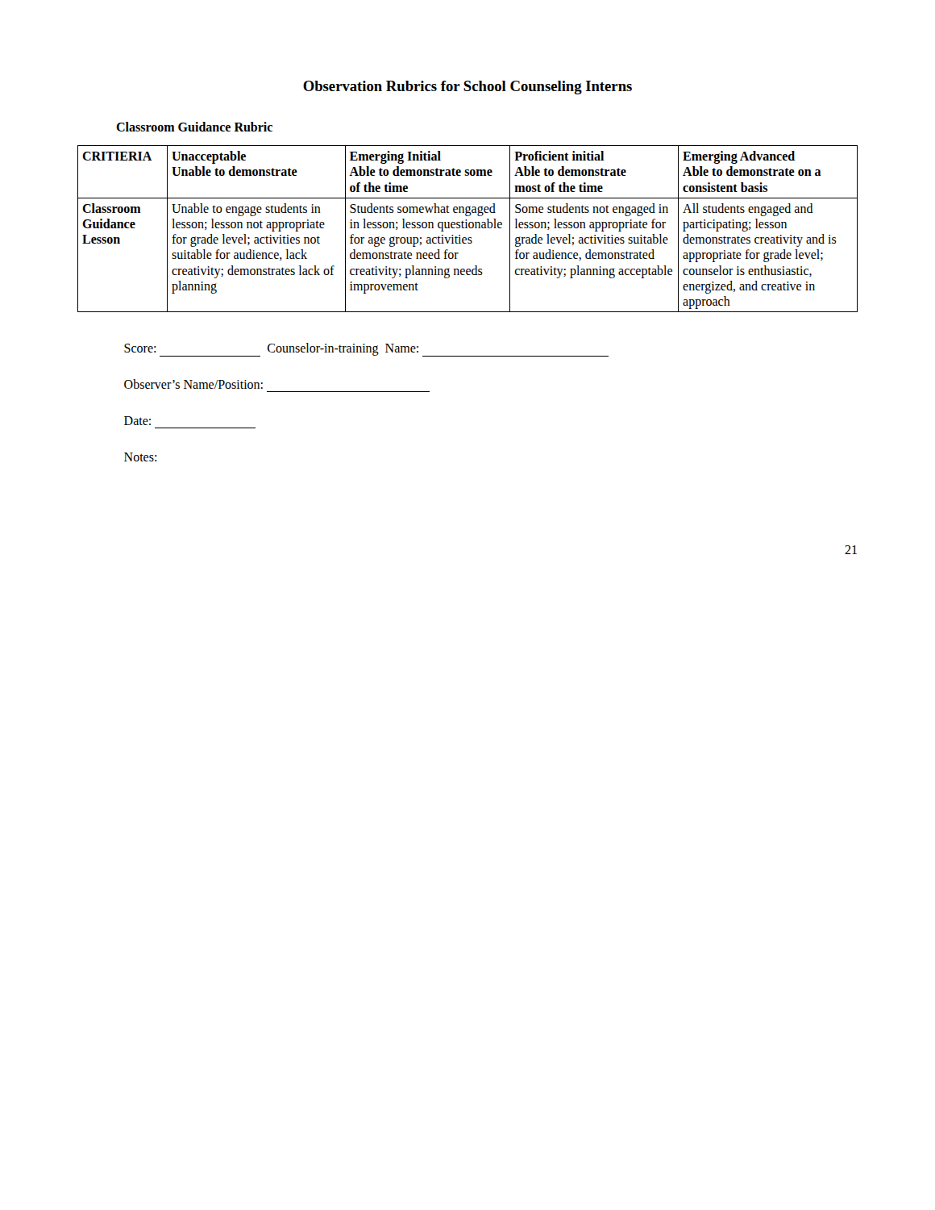Observation Rubrics for School Counseling Interns
Classroom Guidance Rubric
| CRITIERIA | Unacceptable Unable to demonstrate | Emerging Initial Able to demonstrate some of the time | Proficient initial Able to demonstrate most of the time | Emerging Advanced Able to demonstrate on a consistent basis |
| --- | --- | --- | --- | --- |
| Classroom Guidance Lesson | Unable to engage students in lesson; lesson not appropriate for grade level; activities not suitable for audience, lack creativity; demonstrates lack of planning | Students somewhat engaged in lesson; lesson questionable for age group; activities demonstrate need for creativity; planning needs improvement | Some students not engaged in lesson; lesson appropriate for grade level; activities suitable for audience, demonstrated creativity; planning acceptable | All students engaged and participating; lesson demonstrates creativity and is appropriate for grade level; counselor is enthusiastic, energized, and creative in approach |
Score: Counselor-in-training Name:
Observer’s Name/Position:
Date:
Notes:
21